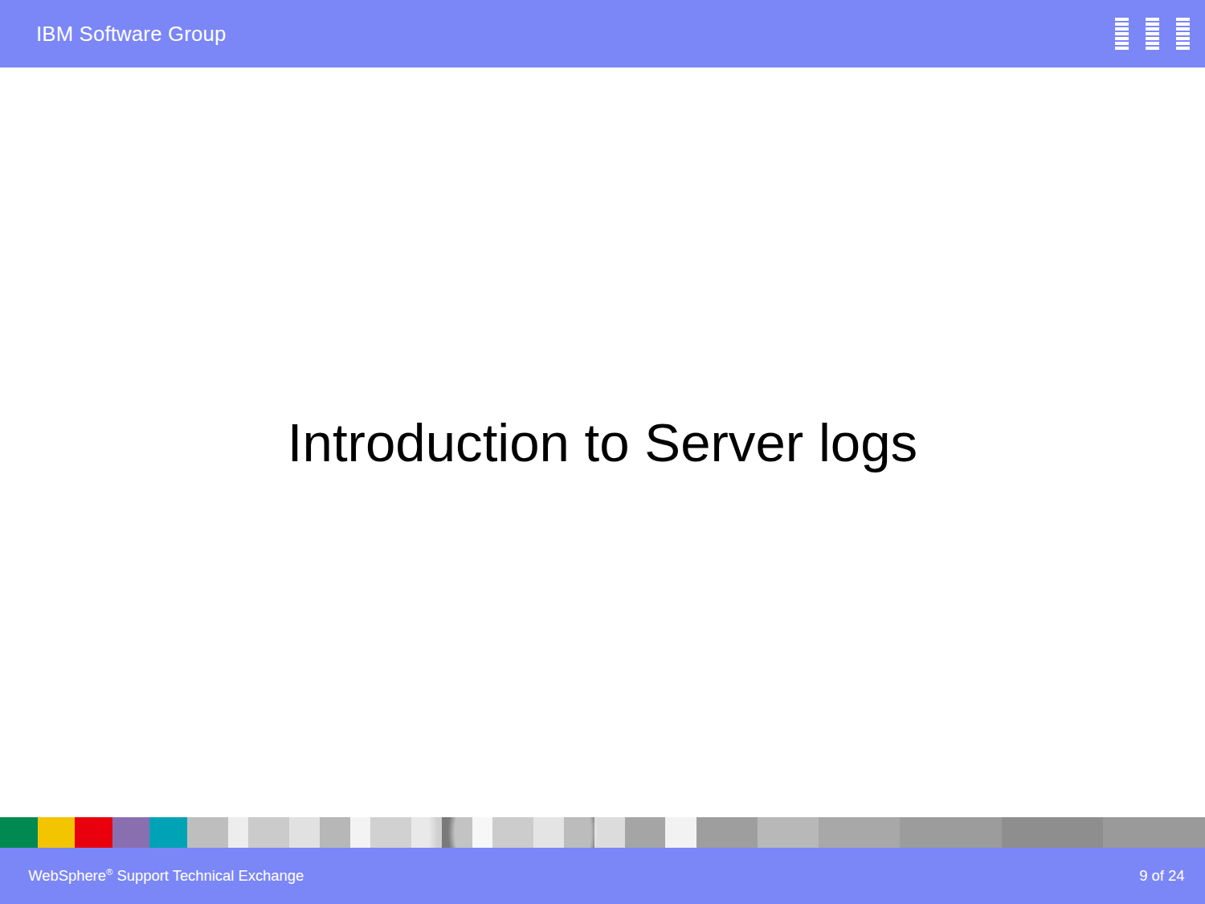IBM Software Group
Introduction to Server logs
WebSphere® Support Technical Exchange
9 of 24